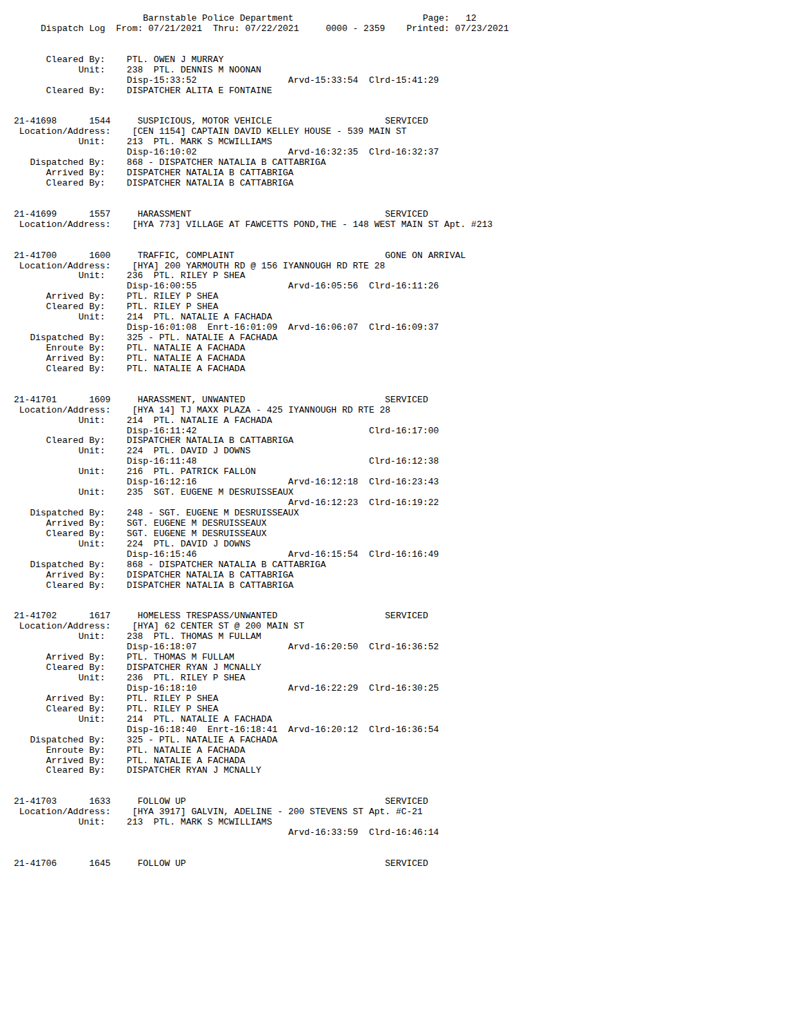Barnstable Police Department                        Page:   12
     Dispatch Log  From: 07/21/2021  Thru: 07/22/2021     0000 - 2359    Printed: 07/23/2021


      Cleared By:    PTL. OWEN J MURRAY
            Unit:    238  PTL. DENNIS M NOONAN
                     Disp-15:33:52                 Arvd-15:33:54  Clrd-15:41:29
      Cleared By:    DISPATCHER ALITA E FONTAINE


21-41698      1544     SUSPICIOUS, MOTOR VEHICLE                     SERVICED
 Location/Address:    [CEN 1154] CAPTAIN DAVID KELLEY HOUSE - 539 MAIN ST
            Unit:    213  PTL. MARK S MCWILLIAMS
                     Disp-16:10:02                 Arvd-16:32:35  Clrd-16:32:37
   Dispatched By:    868 - DISPATCHER NATALIA B CATTABRIGA
      Arrived By:    DISPATCHER NATALIA B CATTABRIGA
      Cleared By:    DISPATCHER NATALIA B CATTABRIGA


21-41699      1557     HARASSMENT                                    SERVICED
 Location/Address:    [HYA 773] VILLAGE AT FAWCETTS POND,THE - 148 WEST MAIN ST Apt. #213


21-41700      1600     TRAFFIC, COMPLAINT                            GONE ON ARRIVAL
 Location/Address:    [HYA] 200 YARMOUTH RD @ 156 IYANNOUGH RD RTE 28
            Unit:    236  PTL. RILEY P SHEA
                     Disp-16:00:55                 Arvd-16:05:56  Clrd-16:11:26
      Arrived By:    PTL. RILEY P SHEA
      Cleared By:    PTL. RILEY P SHEA
            Unit:    214  PTL. NATALIE A FACHADA
                     Disp-16:01:08  Enrt-16:01:09  Arvd-16:06:07  Clrd-16:09:37
   Dispatched By:    325 - PTL. NATALIE A FACHADA
      Enroute By:    PTL. NATALIE A FACHADA
      Arrived By:    PTL. NATALIE A FACHADA
      Cleared By:    PTL. NATALIE A FACHADA


21-41701      1609     HARASSMENT, UNWANTED                          SERVICED
 Location/Address:    [HYA 14] TJ MAXX PLAZA - 425 IYANNOUGH RD RTE 28
            Unit:    214  PTL. NATALIE A FACHADA
                     Disp-16:11:42                                Clrd-16:17:00
      Cleared By:    DISPATCHER NATALIA B CATTABRIGA
            Unit:    224  PTL. DAVID J DOWNS
                     Disp-16:11:48                                Clrd-16:12:38
            Unit:    216  PTL. PATRICK FALLON
                     Disp-16:12:16                 Arvd-16:12:18  Clrd-16:23:43
            Unit:    235  SGT. EUGENE M DESRUISSEAUX
                                                   Arvd-16:12:23  Clrd-16:19:22
   Dispatched By:    248 - SGT. EUGENE M DESRUISSEAUX
      Arrived By:    SGT. EUGENE M DESRUISSEAUX
      Cleared By:    SGT. EUGENE M DESRUISSEAUX
            Unit:    224  PTL. DAVID J DOWNS
                     Disp-16:15:46                 Arvd-16:15:54  Clrd-16:16:49
   Dispatched By:    868 - DISPATCHER NATALIA B CATTABRIGA
      Arrived By:    DISPATCHER NATALIA B CATTABRIGA
      Cleared By:    DISPATCHER NATALIA B CATTABRIGA


21-41702      1617     HOMELESS TRESPASS/UNWANTED                    SERVICED
 Location/Address:    [HYA] 62 CENTER ST @ 200 MAIN ST
            Unit:    238  PTL. THOMAS M FULLAM
                     Disp-16:18:07                 Arvd-16:20:50  Clrd-16:36:52
      Arrived By:    PTL. THOMAS M FULLAM
      Cleared By:    DISPATCHER RYAN J MCNALLY
            Unit:    236  PTL. RILEY P SHEA
                     Disp-16:18:10                 Arvd-16:22:29  Clrd-16:30:25
      Arrived By:    PTL. RILEY P SHEA
      Cleared By:    PTL. RILEY P SHEA
            Unit:    214  PTL. NATALIE A FACHADA
                     Disp-16:18:40  Enrt-16:18:41  Arvd-16:20:12  Clrd-16:36:54
   Dispatched By:    325 - PTL. NATALIE A FACHADA
      Enroute By:    PTL. NATALIE A FACHADA
      Arrived By:    PTL. NATALIE A FACHADA
      Cleared By:    DISPATCHER RYAN J MCNALLY


21-41703      1633     FOLLOW UP                                     SERVICED
 Location/Address:    [HYA 3917] GALVIN, ADELINE - 200 STEVENS ST Apt. #C-21
            Unit:    213  PTL. MARK S MCWILLIAMS
                                                   Arvd-16:33:59  Clrd-16:46:14


21-41706      1645     FOLLOW UP                                     SERVICED